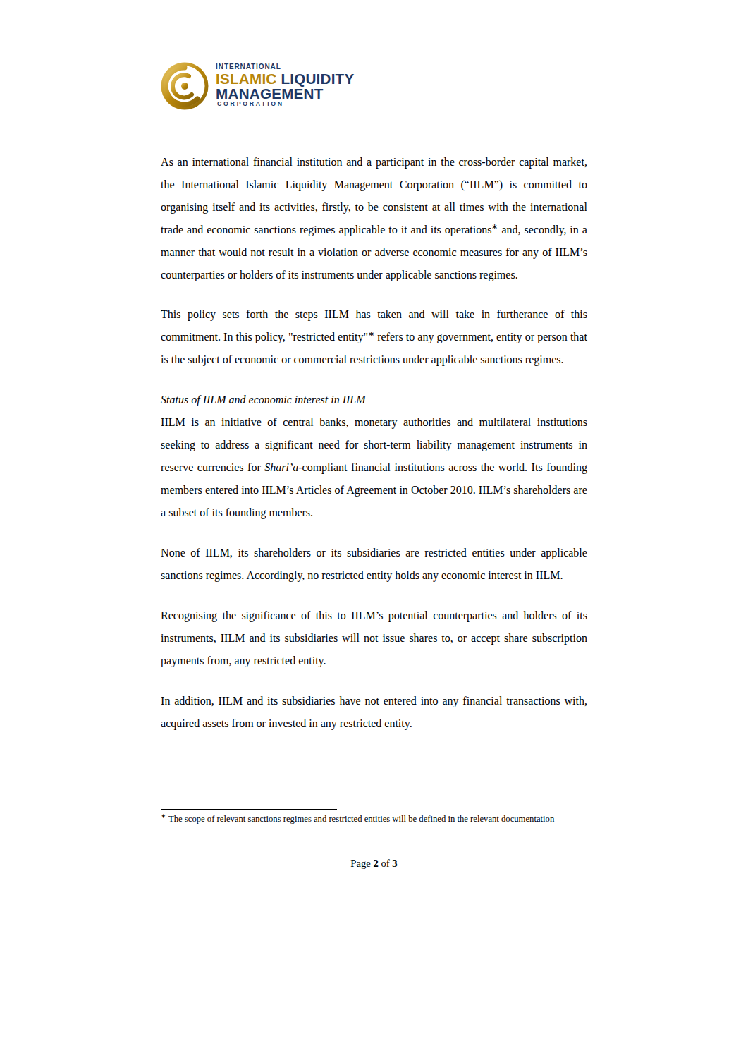INTERNATIONAL
ISLAMIC LIQUIDITY
MANAGEMENT
CORPORATION
As an international financial institution and a participant in the cross-border capital market, the International Islamic Liquidity Management Corporation (“IILM”) is committed to organising itself and its activities, firstly, to be consistent at all times with the international trade and economic sanctions regimes applicable to it and its operations∗ and, secondly, in a manner that would not result in a violation or adverse economic measures for any of IILM’s counterparties or holders of its instruments under applicable sanctions regimes.
This policy sets forth the steps IILM has taken and will take in furtherance of this commitment. In this policy, "restricted entity"∗ refers to any government, entity or person that is the subject of economic or commercial restrictions under applicable sanctions regimes.
Status of IILM and economic interest in IILM
IILM is an initiative of central banks, monetary authorities and multilateral institutions seeking to address a significant need for short-term liability management instruments in reserve currencies for Shari’a-compliant financial institutions across the world. Its founding members entered into IILM’s Articles of Agreement in October 2010. IILM’s shareholders are a subset of its founding members.
None of IILM, its shareholders or its subsidiaries are restricted entities under applicable sanctions regimes. Accordingly, no restricted entity holds any economic interest in IILM.
Recognising the significance of this to IILM’s potential counterparties and holders of its instruments, IILM and its subsidiaries will not issue shares to, or accept share subscription payments from, any restricted entity.
In addition, IILM and its subsidiaries have not entered into any financial transactions with, acquired assets from or invested in any restricted entity.
∗ The scope of relevant sanctions regimes and restricted entities will be defined in the relevant documentation
Page 2 of 3